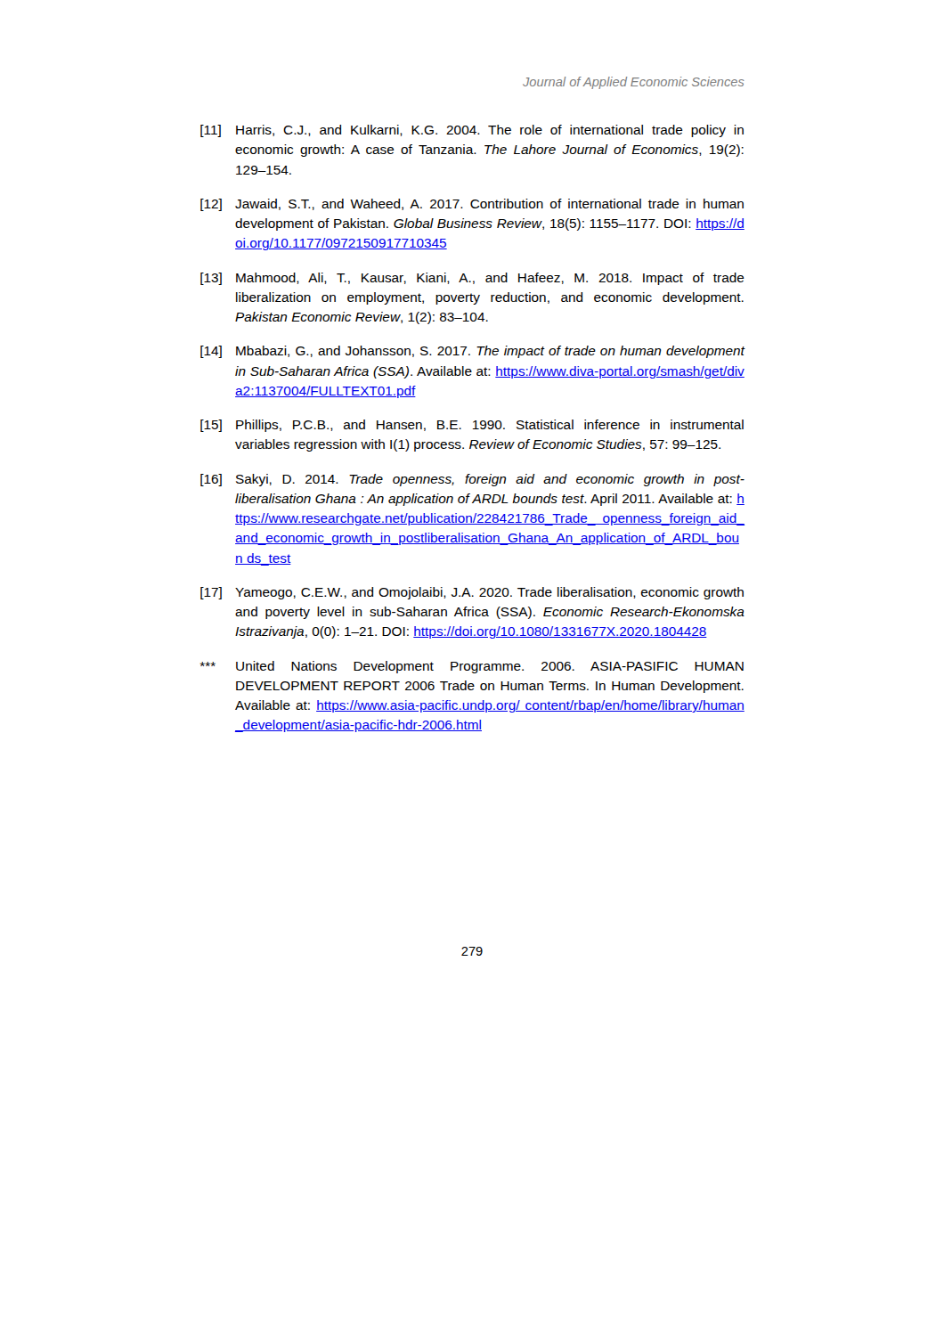Journal of Applied Economic Sciences
[11] Harris, C.J., and Kulkarni, K.G. 2004. The role of international trade policy in economic growth: A case of Tanzania. The Lahore Journal of Economics, 19(2): 129–154.
[12] Jawaid, S.T., and Waheed, A. 2017. Contribution of international trade in human development of Pakistan. Global Business Review, 18(5): 1155–1177. DOI: https://doi.org/10.1177/0972150917710345
[13] Mahmood, Ali, T., Kausar, Kiani, A., and Hafeez, M. 2018. Impact of trade liberalization on employment, poverty reduction, and economic development. Pakistan Economic Review, 1(2): 83–104.
[14] Mbabazi, G., and Johansson, S. 2017. The impact of trade on human development in Sub-Saharan Africa (SSA). Available at: https://www.diva-portal.org/smash/get/diva2:1137004/FULLTEXT01.pdf
[15] Phillips, P.C.B., and Hansen, B.E. 1990. Statistical inference in instrumental variables regression with I(1) process. Review of Economic Studies, 57: 99–125.
[16] Sakyi, D. 2014. Trade openness, foreign aid and economic growth in post-liberalisation Ghana : An application of ARDL bounds test. April 2011. Available at: https://www.researchgate.net/publication/228421786_Trade_ openness_foreign_aid_and_economic_growth_in_postliberalisation_Ghana_An_application_of_ARDL_boun ds_test
[17] Yameogo, C.E.W., and Omojolaibi, J.A. 2020. Trade liberalisation, economic growth and poverty level in sub-Saharan Africa (SSA). Economic Research-Ekonomska Istrazivanja, 0(0): 1–21. DOI: https://doi.org/10.1080/1331677X.2020.1804428
*** United Nations Development Programme. 2006. ASIA-PASIFIC HUMAN DEVELOPMENT REPORT 2006 Trade on Human Terms. In Human Development. Available at: https://www.asia-pacific.undp.org/ content/rbap/en/home/library/human_development/asia-pacific-hdr-2006.html
279